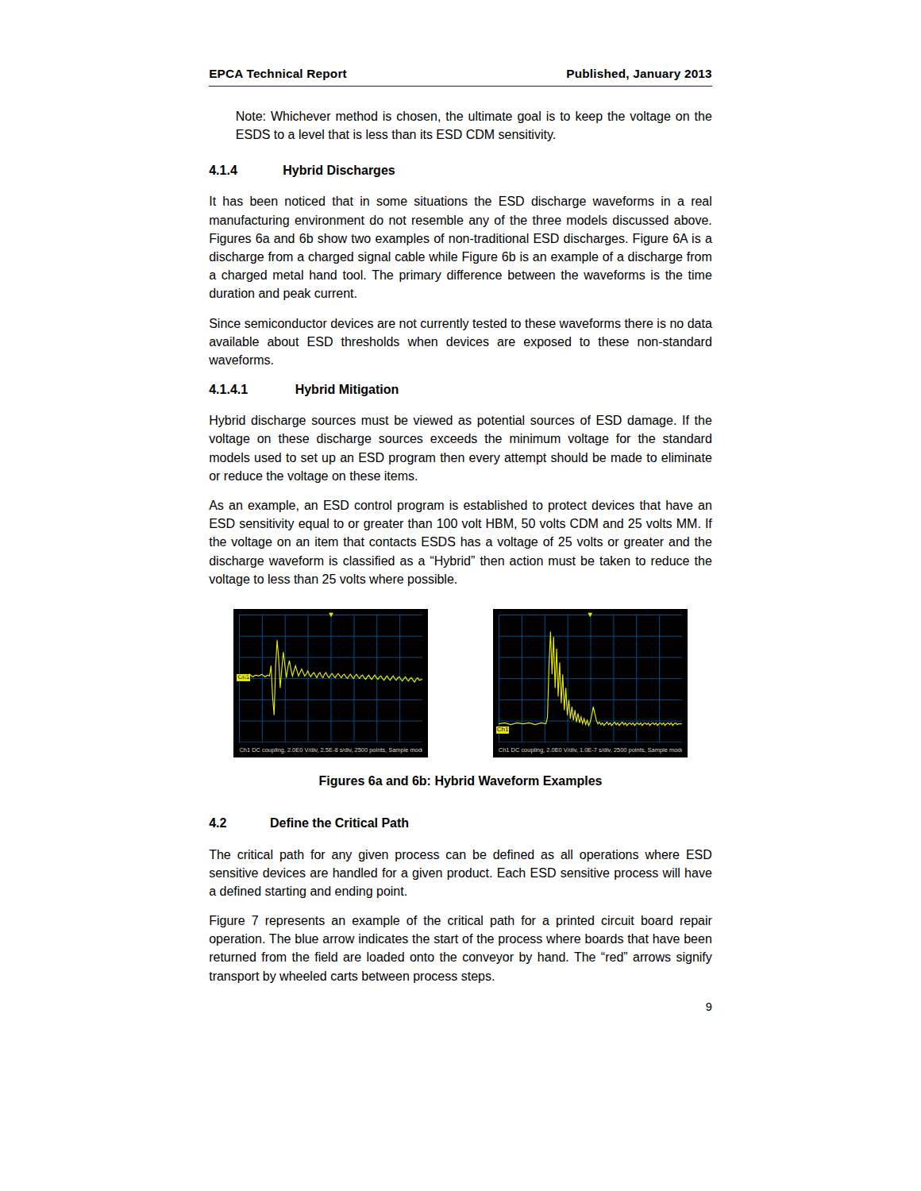EPCA Technical Report Published, January 2013
Note: Whichever method is chosen, the ultimate goal is to keep the voltage on the ESDS to a level that is less than its ESD CDM sensitivity.
4.1.4 Hybrid Discharges
It has been noticed that in some situations the ESD discharge waveforms in a real manufacturing environment do not resemble any of the three models discussed above. Figures 6a and 6b show two examples of non-traditional ESD discharges. Figure 6A is a discharge from a charged signal cable while Figure 6b is an example of a discharge from a charged metal hand tool. The primary difference between the waveforms is the time duration and peak current.
Since semiconductor devices are not currently tested to these waveforms there is no data available about ESD thresholds when devices are exposed to these non-standard waveforms.
4.1.4.1 Hybrid Mitigation
Hybrid discharge sources must be viewed as potential sources of ESD damage. If the voltage on these discharge sources exceeds the minimum voltage for the standard models used to set up an ESD program then every attempt should be made to eliminate or reduce the voltage on these items.
As an example, an ESD control program is established to protect devices that have an ESD sensitivity equal to or greater than 100 volt HBM, 50 volts CDM and 25 volts MM. If the voltage on an item that contacts ESDS has a voltage of 25 volts or greater and the discharge waveform is classified as a “Hybrid” then action must be taken to reduce the voltage to less than 25 volts where possible.
▼
Ch1
Ch1 DC coupling, 2.0E0 V/div, 2.5E-8 s/div, 2500 points, Sample mode
▼
Ch1
Ch1 DC coupling, 2.0E0 V/div, 1.0E-7 s/div, 2500 points, Sample mode
Figures 6a and 6b: Hybrid Waveform Examples
4.2 Define the Critical Path
The critical path for any given process can be defined as all operations where ESD sensitive devices are handled for a given product. Each ESD sensitive process will have a defined starting and ending point.
Figure 7 represents an example of the critical path for a printed circuit board repair operation. The blue arrow indicates the start of the process where boards that have been returned from the field are loaded onto the conveyor by hand. The “red” arrows signify transport by wheeled carts between process steps.
9